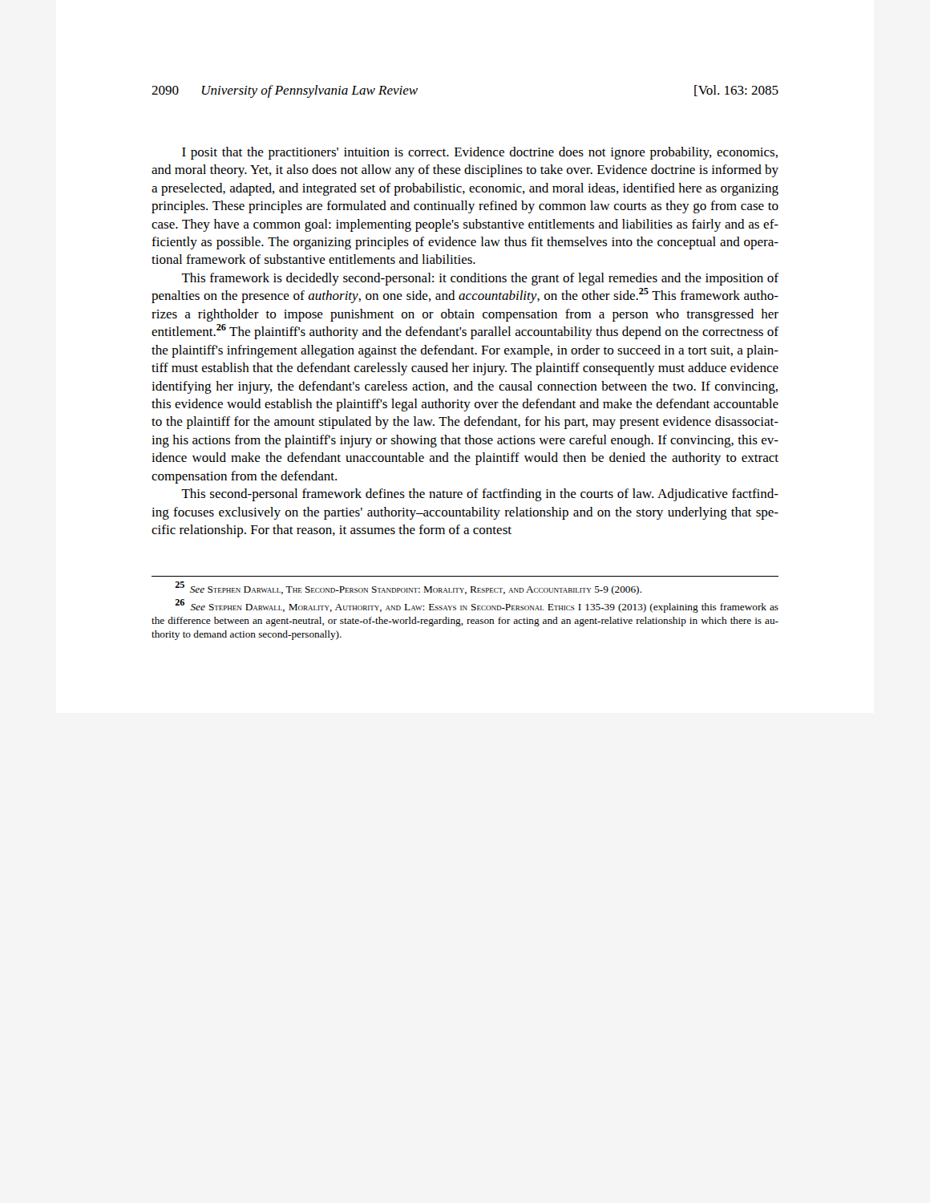2090 University of Pennsylvania Law Review [Vol. 163: 2085
I posit that the practitioners' intuition is correct. Evidence doctrine does not ignore probability, economics, and moral theory. Yet, it also does not allow any of these disciplines to take over. Evidence doctrine is informed by a preselected, adapted, and integrated set of probabilistic, economic, and moral ideas, identified here as organizing principles. These principles are formulated and continually refined by common law courts as they go from case to case. They have a common goal: implementing people's substantive entitlements and liabilities as fairly and as efficiently as possible. The organizing principles of evidence law thus fit themselves into the conceptual and operational framework of substantive entitlements and liabilities.
This framework is decidedly second-personal: it conditions the grant of legal remedies and the imposition of penalties on the presence of authority, on one side, and accountability, on the other side.25 This framework authorizes a rightholder to impose punishment on or obtain compensation from a person who transgressed her entitlement.26 The plaintiff's authority and the defendant's parallel accountability thus depend on the correctness of the plaintiff's infringement allegation against the defendant. For example, in order to succeed in a tort suit, a plaintiff must establish that the defendant carelessly caused her injury. The plaintiff consequently must adduce evidence identifying her injury, the defendant's careless action, and the causal connection between the two. If convincing, this evidence would establish the plaintiff's legal authority over the defendant and make the defendant accountable to the plaintiff for the amount stipulated by the law. The defendant, for his part, may present evidence disassociating his actions from the plaintiff's injury or showing that those actions were careful enough. If convincing, this evidence would make the defendant unaccountable and the plaintiff would then be denied the authority to extract compensation from the defendant.
This second-personal framework defines the nature of factfinding in the courts of law. Adjudicative factfinding focuses exclusively on the parties' authority–accountability relationship and on the story underlying that specific relationship. For that reason, it assumes the form of a contest
25 See Stephen Darwall, The Second-Person Standpoint: Morality, Respect, and Accountability 5-9 (2006).
26 See Stephen Darwall, Morality, Authority, and Law: Essays in Second-Personal Ethics I 135-39 (2013) (explaining this framework as the difference between an agent-neutral, or state-of-the-world-regarding, reason for acting and an agent-relative relationship in which there is authority to demand action second-personally).